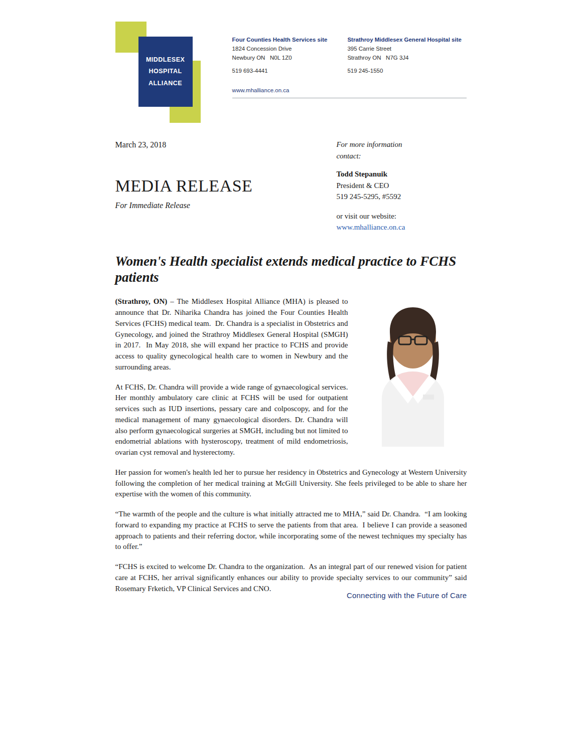MIDDLESEX HOSPITAL ALLIANCE
Four Counties Health Services site
1824 Concession Drive
Newbury ON N0L 1Z0
519 693-4441
Strathroy Middlesex General Hospital site
395 Carrie Street
Strathroy ON N7G 3J4
519 245-1550
www.mhalliance.on.ca
March 23, 2018
MEDIA RELEASE
For Immediate Release
For more information
contact:
Todd Stepanuik
President & CEO
519 245-5295, #5592
or visit our website:
www.mhalliance.on.ca
Women's Health specialist extends medical practice to FCHS patients
(Strathroy, ON) – The Middlesex Hospital Alliance (MHA) is pleased to announce that Dr. Niharika Chandra has joined the Four Counties Health Services (FCHS) medical team. Dr. Chandra is a specialist in Obstetrics and Gynecology, and joined the Strathroy Middlesex General Hospital (SMGH) in 2017. In May 2018, she will expand her practice to FCHS and provide access to quality gynecological health care to women in Newbury and the surrounding areas.
At FCHS, Dr. Chandra will provide a wide range of gynaecological services. Her monthly ambulatory care clinic at FCHS will be used for outpatient services such as IUD insertions, pessary care and colposcopy, and for the medical management of many gynaecological disorders. Dr. Chandra will also perform gynaecological surgeries at SMGH, including but not limited to endometrial ablations with hysteroscopy, treatment of mild endometriosis, ovarian cyst removal and hysterectomy.
Her passion for women's health led her to pursue her residency in Obstetrics and Gynecology at Western University following the completion of her medical training at McGill University. She feels privileged to be able to share her expertise with the women of this community.
“The warmth of the people and the culture is what initially attracted me to MHA,” said Dr. Chandra. “I am looking forward to expanding my practice at FCHS to serve the patients from that area. I believe I can provide a seasoned approach to patients and their referring doctor, while incorporating some of the newest techniques my specialty has to offer.”
“FCHS is excited to welcome Dr. Chandra to the organization. As an integral part of our renewed vision for patient care at FCHS, her arrival significantly enhances our ability to provide specialty services to our community” said Rosemary Frketich, VP Clinical Services and CNO.
Connecting with the Future of Care